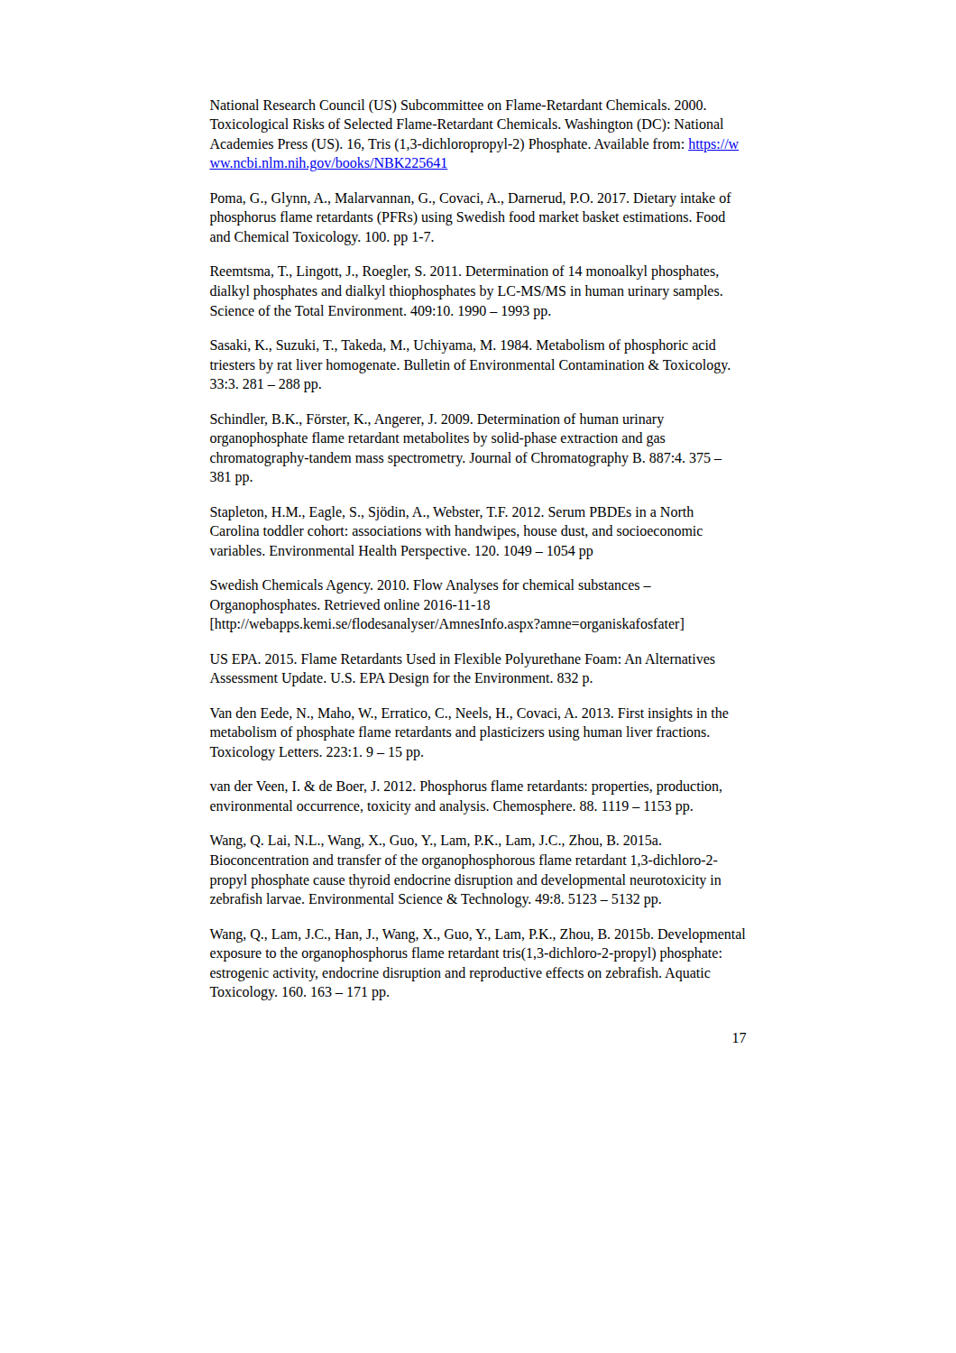National Research Council (US) Subcommittee on Flame-Retardant Chemicals. 2000. Toxicological Risks of Selected Flame-Retardant Chemicals. Washington (DC): National Academies Press (US). 16, Tris (1,3-dichloropropyl-2) Phosphate. Available from: https://www.ncbi.nlm.nih.gov/books/NBK225641
Poma, G., Glynn, A., Malarvannan, G., Covaci, A., Darnerud, P.O. 2017. Dietary intake of phosphorus flame retardants (PFRs) using Swedish food market basket estimations. Food and Chemical Toxicology. 100. pp 1-7.
Reemtsma, T., Lingott, J., Roegler, S. 2011. Determination of 14 monoalkyl phosphates, dialkyl phosphates and dialkyl thiophosphates by LC-MS/MS in human urinary samples. Science of the Total Environment. 409:10. 1990 – 1993 pp.
Sasaki, K., Suzuki, T., Takeda, M., Uchiyama, M. 1984. Metabolism of phosphoric acid triesters by rat liver homogenate. Bulletin of Environmental Contamination & Toxicology. 33:3. 281 – 288 pp.
Schindler, B.K., Förster, K., Angerer, J. 2009. Determination of human urinary organophosphate flame retardant metabolites by solid-phase extraction and gas chromatography-tandem mass spectrometry. Journal of Chromatography B. 887:4. 375 – 381 pp.
Stapleton, H.M., Eagle, S., Sjödin, A., Webster, T.F. 2012. Serum PBDEs in a North Carolina toddler cohort: associations with handwipes, house dust, and socioeconomic variables. Environmental Health Perspective. 120. 1049 – 1054 pp
Swedish Chemicals Agency. 2010. Flow Analyses for chemical substances – Organophosphates. Retrieved online 2016-11-18 [http://webapps.kemi.se/flodesanalyser/AmnesInfo.aspx?amne=organiskafosfater]
US EPA. 2015. Flame Retardants Used in Flexible Polyurethane Foam: An Alternatives Assessment Update. U.S. EPA Design for the Environment. 832 p.
Van den Eede, N., Maho, W., Erratico, C., Neels, H., Covaci, A. 2013. First insights in the metabolism of phosphate flame retardants and plasticizers using human liver fractions. Toxicology Letters. 223:1. 9 – 15 pp.
van der Veen, I. & de Boer, J. 2012. Phosphorus flame retardants: properties, production, environmental occurrence, toxicity and analysis. Chemosphere. 88. 1119 – 1153 pp.
Wang, Q. Lai, N.L., Wang, X., Guo, Y., Lam, P.K., Lam, J.C., Zhou, B. 2015a. Bioconcentration and transfer of the organophosphorous flame retardant 1,3-dichloro-2-propyl phosphate cause thyroid endocrine disruption and developmental neurotoxicity in zebrafish larvae. Environmental Science & Technology. 49:8. 5123 – 5132 pp.
Wang, Q., Lam, J.C., Han, J., Wang, X., Guo, Y., Lam, P.K., Zhou, B. 2015b. Developmental exposure to the organophosphorus flame retardant tris(1,3-dichloro-2-propyl) phosphate: estrogenic activity, endocrine disruption and reproductive effects on zebrafish. Aquatic Toxicology. 160. 163 – 171 pp.
17